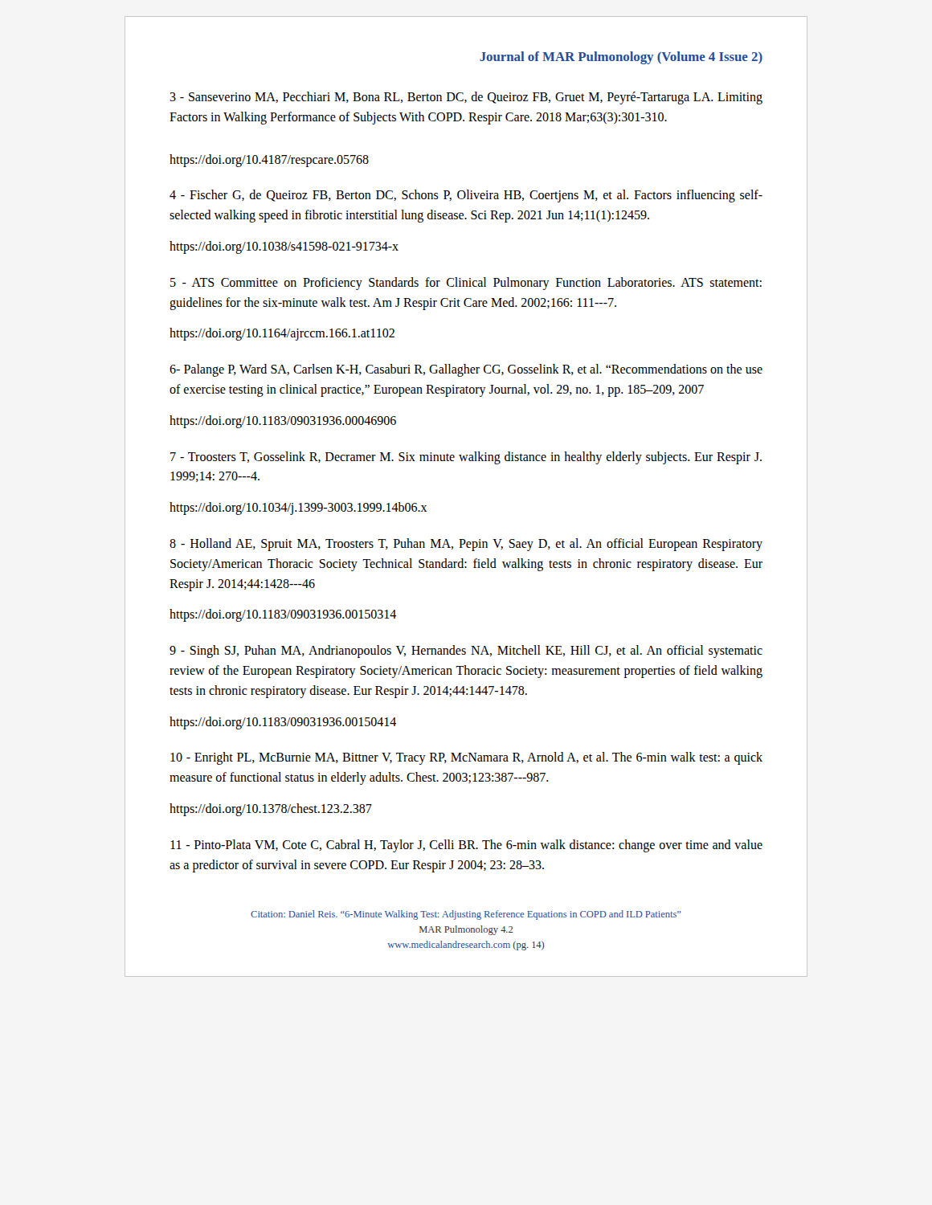Journal of MAR Pulmonology (Volume 4 Issue 2)
3 - Sanseverino MA, Pecchiari M, Bona RL, Berton DC, de Queiroz FB, Gruet M, Peyré-Tartaruga LA. Limiting Factors in Walking Performance of Subjects With COPD. Respir Care. 2018 Mar;63(3):301-310.
https://doi.org/10.4187/respcare.05768
4 - Fischer G, de Queiroz FB, Berton DC, Schons P, Oliveira HB, Coertjens M, et al. Factors influencing self-selected walking speed in fibrotic interstitial lung disease. Sci Rep. 2021 Jun 14;11(1):12459.
https://doi.org/10.1038/s41598-021-91734-x
5 - ATS Committee on Proficiency Standards for Clinical Pulmonary Function Laboratories. ATS statement: guidelines for the six-minute walk test. Am J Respir Crit Care Med. 2002;166: 111---7.
https://doi.org/10.1164/ajrccm.166.1.at1102
6- Palange P, Ward SA, Carlsen K-H, Casaburi R, Gallagher CG, Gosselink R, et al. “Recommendations on the use of exercise testing in clinical practice,” European Respiratory Journal, vol. 29, no. 1, pp. 185–209, 2007
https://doi.org/10.1183/09031936.00046906
7 - Troosters T, Gosselink R, Decramer M. Six minute walking distance in healthy elderly subjects. Eur Respir J. 1999;14: 270---4.
https://doi.org/10.1034/j.1399-3003.1999.14b06.x
8 - Holland AE, Spruit MA, Troosters T, Puhan MA, Pepin V, Saey D, et al. An official European Respiratory Society/American Thoracic Society Technical Standard: field walking tests in chronic respiratory disease. Eur Respir J. 2014;44:1428---46
https://doi.org/10.1183/09031936.00150314
9 - Singh SJ, Puhan MA, Andrianopoulos V, Hernandes NA, Mitchell KE, Hill CJ, et al. An official systematic review of the European Respiratory Society/American Thoracic Society: measurement properties of field walking tests in chronic respiratory disease. Eur Respir J. 2014;44:1447-1478.
https://doi.org/10.1183/09031936.00150414
10 - Enright PL, McBurnie MA, Bittner V, Tracy RP, McNamara R, Arnold A, et al. The 6-min walk test: a quick measure of functional status in elderly adults. Chest. 2003;123:387---987.
https://doi.org/10.1378/chest.123.2.387
11 - Pinto-Plata VM, Cote C, Cabral H, Taylor J, Celli BR. The 6-min walk distance: change over time and value as a predictor of survival in severe COPD. Eur Respir J 2004; 23: 28–33.
Citation: Daniel Reis. “6-Minute Walking Test: Adjusting Reference Equations in COPD and ILD Patients”
MAR Pulmonology 4.2
www.medicalandresearch.com (pg. 14)